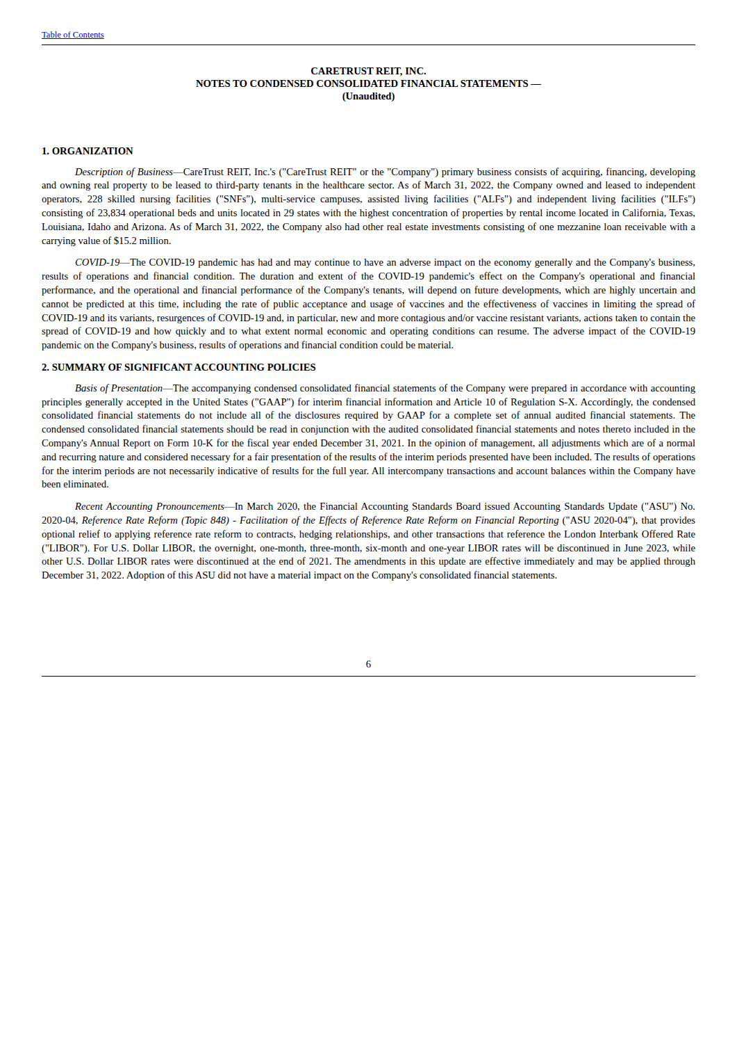Table of Contents
CARETRUST REIT, INC.
NOTES TO CONDENSED CONSOLIDATED FINANCIAL STATEMENTS —
(Unaudited)
1. ORGANIZATION
Description of Business—CareTrust REIT, Inc.'s ("CareTrust REIT" or the "Company") primary business consists of acquiring, financing, developing and owning real property to be leased to third-party tenants in the healthcare sector. As of March 31, 2022, the Company owned and leased to independent operators, 228 skilled nursing facilities ("SNFs"), multi-service campuses, assisted living facilities ("ALFs") and independent living facilities ("ILFs") consisting of 23,834 operational beds and units located in 29 states with the highest concentration of properties by rental income located in California, Texas, Louisiana, Idaho and Arizona. As of March 31, 2022, the Company also had other real estate investments consisting of one mezzanine loan receivable with a carrying value of $15.2 million.
COVID-19—The COVID-19 pandemic has had and may continue to have an adverse impact on the economy generally and the Company's business, results of operations and financial condition. The duration and extent of the COVID-19 pandemic's effect on the Company's operational and financial performance, and the operational and financial performance of the Company's tenants, will depend on future developments, which are highly uncertain and cannot be predicted at this time, including the rate of public acceptance and usage of vaccines and the effectiveness of vaccines in limiting the spread of COVID-19 and its variants, resurgences of COVID-19 and, in particular, new and more contagious and/or vaccine resistant variants, actions taken to contain the spread of COVID-19 and how quickly and to what extent normal economic and operating conditions can resume. The adverse impact of the COVID-19 pandemic on the Company's business, results of operations and financial condition could be material.
2. SUMMARY OF SIGNIFICANT ACCOUNTING POLICIES
Basis of Presentation—The accompanying condensed consolidated financial statements of the Company were prepared in accordance with accounting principles generally accepted in the United States ("GAAP") for interim financial information and Article 10 of Regulation S-X. Accordingly, the condensed consolidated financial statements do not include all of the disclosures required by GAAP for a complete set of annual audited financial statements. The condensed consolidated financial statements should be read in conjunction with the audited consolidated financial statements and notes thereto included in the Company's Annual Report on Form 10-K for the fiscal year ended December 31, 2021. In the opinion of management, all adjustments which are of a normal and recurring nature and considered necessary for a fair presentation of the results of the interim periods presented have been included. The results of operations for the interim periods are not necessarily indicative of results for the full year. All intercompany transactions and account balances within the Company have been eliminated.
Recent Accounting Pronouncements—In March 2020, the Financial Accounting Standards Board issued Accounting Standards Update ("ASU") No. 2020-04, Reference Rate Reform (Topic 848) - Facilitation of the Effects of Reference Rate Reform on Financial Reporting ("ASU 2020-04"), that provides optional relief to applying reference rate reform to contracts, hedging relationships, and other transactions that reference the London Interbank Offered Rate ("LIBOR"). For U.S. Dollar LIBOR, the overnight, one-month, three-month, six-month and one-year LIBOR rates will be discontinued in June 2023, while other U.S. Dollar LIBOR rates were discontinued at the end of 2021. The amendments in this update are effective immediately and may be applied through December 31, 2022. Adoption of this ASU did not have a material impact on the Company's consolidated financial statements.
6